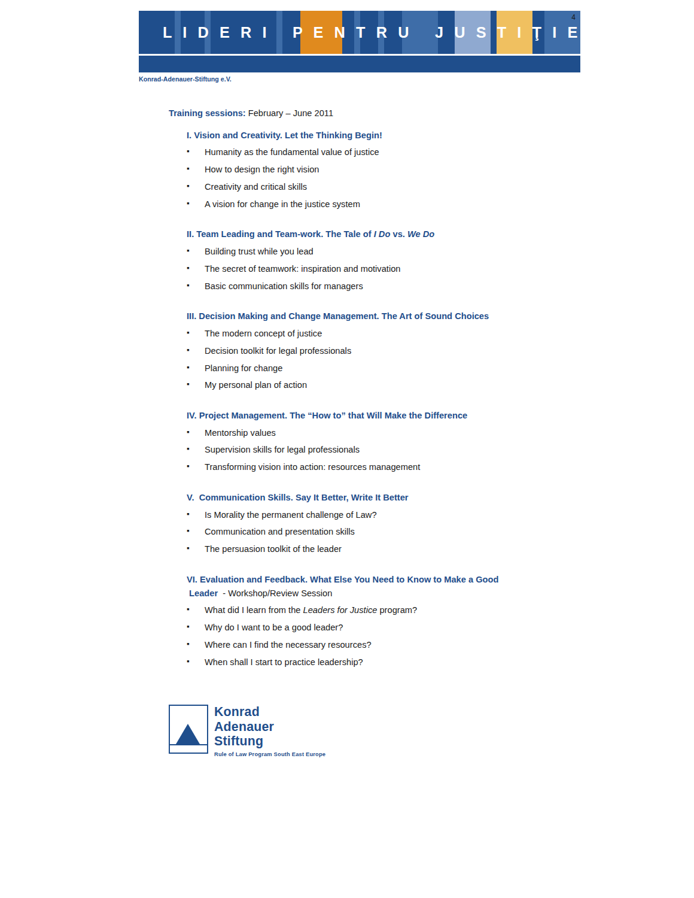4
L I D E R I P E N T R U J U S T I Ţ I E
Konrad-Adenauer-Stiftung e.V.
Training sessions: February – June 2011
I. Vision and Creativity. Let the Thinking Begin!
Humanity as the fundamental value of justice
How to design the right vision
Creativity and critical skills
A vision for change in the justice system
II. Team Leading and Team-work. The Tale of I Do vs. We Do
Building trust while you lead
The secret of teamwork: inspiration and motivation
Basic communication skills for managers
III. Decision Making and Change Management. The Art of Sound Choices
The modern concept of justice
Decision toolkit for legal professionals
Planning for change
My personal plan of action
IV. Project Management. The “How to” that Will Make the Difference
Mentorship values
Supervision skills for legal professionals
Transforming vision into action: resources management
V. Communication Skills. Say It Better, Write It Better
Is Morality the permanent challenge of Law?
Communication and presentation skills
The persuasion toolkit of the leader
VI. Evaluation and Feedback. What Else You Need to Know to Make a Good
Leader - Workshop/Review Session
What did I learn from the Leaders for Justice program?
Why do I want to be a good leader?
Where can I find the necessary resources?
When shall I start to practice leadership?
Konrad
Adenauer
Stiftung
Rule of Law Program South East Europe